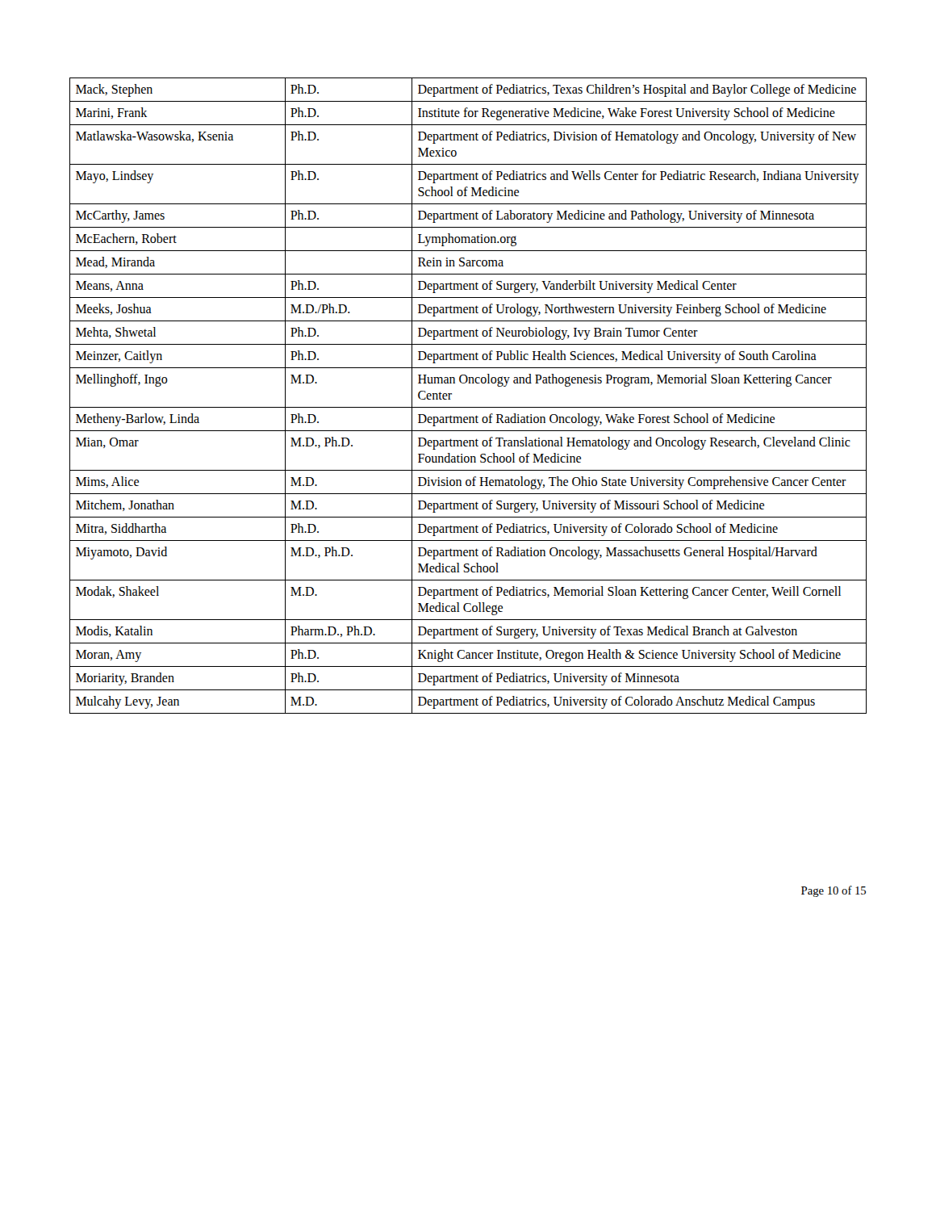| Mack, Stephen | Ph.D. | Department of Pediatrics, Texas Children’s Hospital and Baylor College of Medicine |
| Marini, Frank | Ph.D. | Institute for Regenerative Medicine, Wake Forest University School of Medicine |
| Matlawska-Wasowska, Ksenia | Ph.D. | Department of Pediatrics, Division of Hematology and Oncology, University of New Mexico |
| Mayo, Lindsey | Ph.D. | Department of Pediatrics and Wells Center for Pediatric Research, Indiana University School of Medicine |
| McCarthy, James | Ph.D. | Department of Laboratory Medicine and Pathology, University of Minnesota |
| McEachern, Robert | | Lymphomation.org |
| Mead, Miranda | | Rein in Sarcoma |
| Means, Anna | Ph.D. | Department of Surgery, Vanderbilt University Medical Center |
| Meeks, Joshua | M.D./Ph.D. | Department of Urology, Northwestern University Feinberg School of Medicine |
| Mehta, Shwetal | Ph.D. | Department of Neurobiology, Ivy Brain Tumor Center |
| Meinzer, Caitlyn | Ph.D. | Department of Public Health Sciences, Medical University of South Carolina |
| Mellinghoff, Ingo | M.D. | Human Oncology and Pathogenesis Program, Memorial Sloan Kettering Cancer Center |
| Metheny-Barlow, Linda | Ph.D. | Department of Radiation Oncology, Wake Forest School of Medicine |
| Mian, Omar | M.D., Ph.D. | Department of Translational Hematology and Oncology Research, Cleveland Clinic Foundation School of Medicine |
| Mims, Alice | M.D. | Division of Hematology, The Ohio State University Comprehensive Cancer Center |
| Mitchem, Jonathan | M.D. | Department of Surgery, University of Missouri School of Medicine |
| Mitra, Siddhartha | Ph.D. | Department of Pediatrics, University of Colorado School of Medicine |
| Miyamoto, David | M.D., Ph.D. | Department of Radiation Oncology, Massachusetts General Hospital/Harvard Medical School |
| Modak, Shakeel | M.D. | Department of Pediatrics, Memorial Sloan Kettering Cancer Center, Weill Cornell Medical College |
| Modis, Katalin | Pharm.D., Ph.D. | Department of Surgery, University of Texas Medical Branch at Galveston |
| Moran, Amy | Ph.D. | Knight Cancer Institute, Oregon Health & Science University School of Medicine |
| Moriarity, Branden | Ph.D. | Department of Pediatrics, University of Minnesota |
| Mulcahy Levy, Jean | M.D. | Department of Pediatrics, University of Colorado Anschutz Medical Campus |
Page 10 of 15